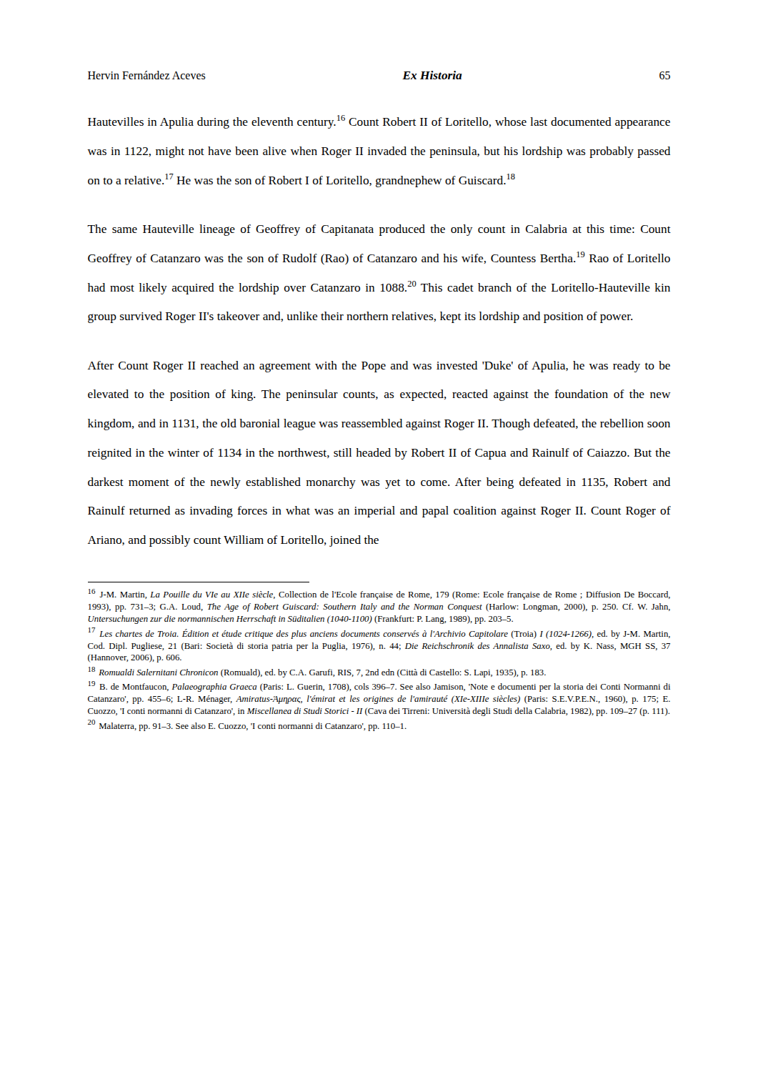Hervin Fernández Aceves Ex Historia 65
Hautevilles in Apulia during the eleventh century.16 Count Robert II of Loritello, whose last documented appearance was in 1122, might not have been alive when Roger II invaded the peninsula, but his lordship was probably passed on to a relative.17 He was the son of Robert I of Loritello, grandnephew of Guiscard.18
The same Hauteville lineage of Geoffrey of Capitanata produced the only count in Calabria at this time: Count Geoffrey of Catanzaro was the son of Rudolf (Rao) of Catanzaro and his wife, Countess Bertha.19 Rao of Loritello had most likely acquired the lordship over Catanzaro in 1088.20 This cadet branch of the Loritello-Hauteville kin group survived Roger II's takeover and, unlike their northern relatives, kept its lordship and position of power.
After Count Roger II reached an agreement with the Pope and was invested 'Duke' of Apulia, he was ready to be elevated to the position of king. The peninsular counts, as expected, reacted against the foundation of the new kingdom, and in 1131, the old baronial league was reassembled against Roger II. Though defeated, the rebellion soon reignited in the winter of 1134 in the northwest, still headed by Robert II of Capua and Rainulf of Caiazzo. But the darkest moment of the newly established monarchy was yet to come. After being defeated in 1135, Robert and Rainulf returned as invading forces in what was an imperial and papal coalition against Roger II. Count Roger of Ariano, and possibly count William of Loritello, joined the
16 J-M. Martin, La Pouille du VIe au XIIe siècle, Collection de l'Ecole française de Rome, 179 (Rome: Ecole française de Rome ; Diffusion De Boccard, 1993), pp. 731–3; G.A. Loud, The Age of Robert Guiscard: Southern Italy and the Norman Conquest (Harlow: Longman, 2000), p. 250. Cf. W. Jahn, Untersuchungen zur die normannischen Herrschaft in Süditalien (1040-1100) (Frankfurt: P. Lang, 1989), pp. 203–5.
17 Les chartes de Troia. Édition et étude critique des plus anciens documents conservés à l'Archivio Capitolare (Troia) I (1024-1266), ed. by J-M. Martin, Cod. Dipl. Pugliese, 21 (Bari: Società di storia patria per la Puglia, 1976), n. 44; Die Reichschronik des Annalista Saxo, ed. by K. Nass, MGH SS, 37 (Hannover, 2006), p. 606.
18 Romualdi Salernitani Chronicon (Romuald), ed. by C.A. Garufi, RIS, 7, 2nd edn (Città di Castello: S. Lapi, 1935), p. 183.
19 B. de Montfaucon, Palaeographia Graeca (Paris: L. Guerin, 1708), cols 396–7. See also Jamison, 'Note e documenti per la storia dei Conti Normanni di Catanzaro', pp. 455–6; L-R. Ménager, Amiratus-Ἀμηρας, l'émirat et les origines de l'amirauté (XIe-XIIIe siècles) (Paris: S.E.V.P.E.N., 1960), p. 175; E. Cuozzo, 'I conti normanni di Catanzaro', in Miscellanea di Studi Storici - II (Cava dei Tirreni: Università degli Studi della Calabria, 1982), pp. 109–27 (p. 111).
20 Malaterra, pp. 91–3. See also E. Cuozzo, 'I conti normanni di Catanzaro', pp. 110–1.